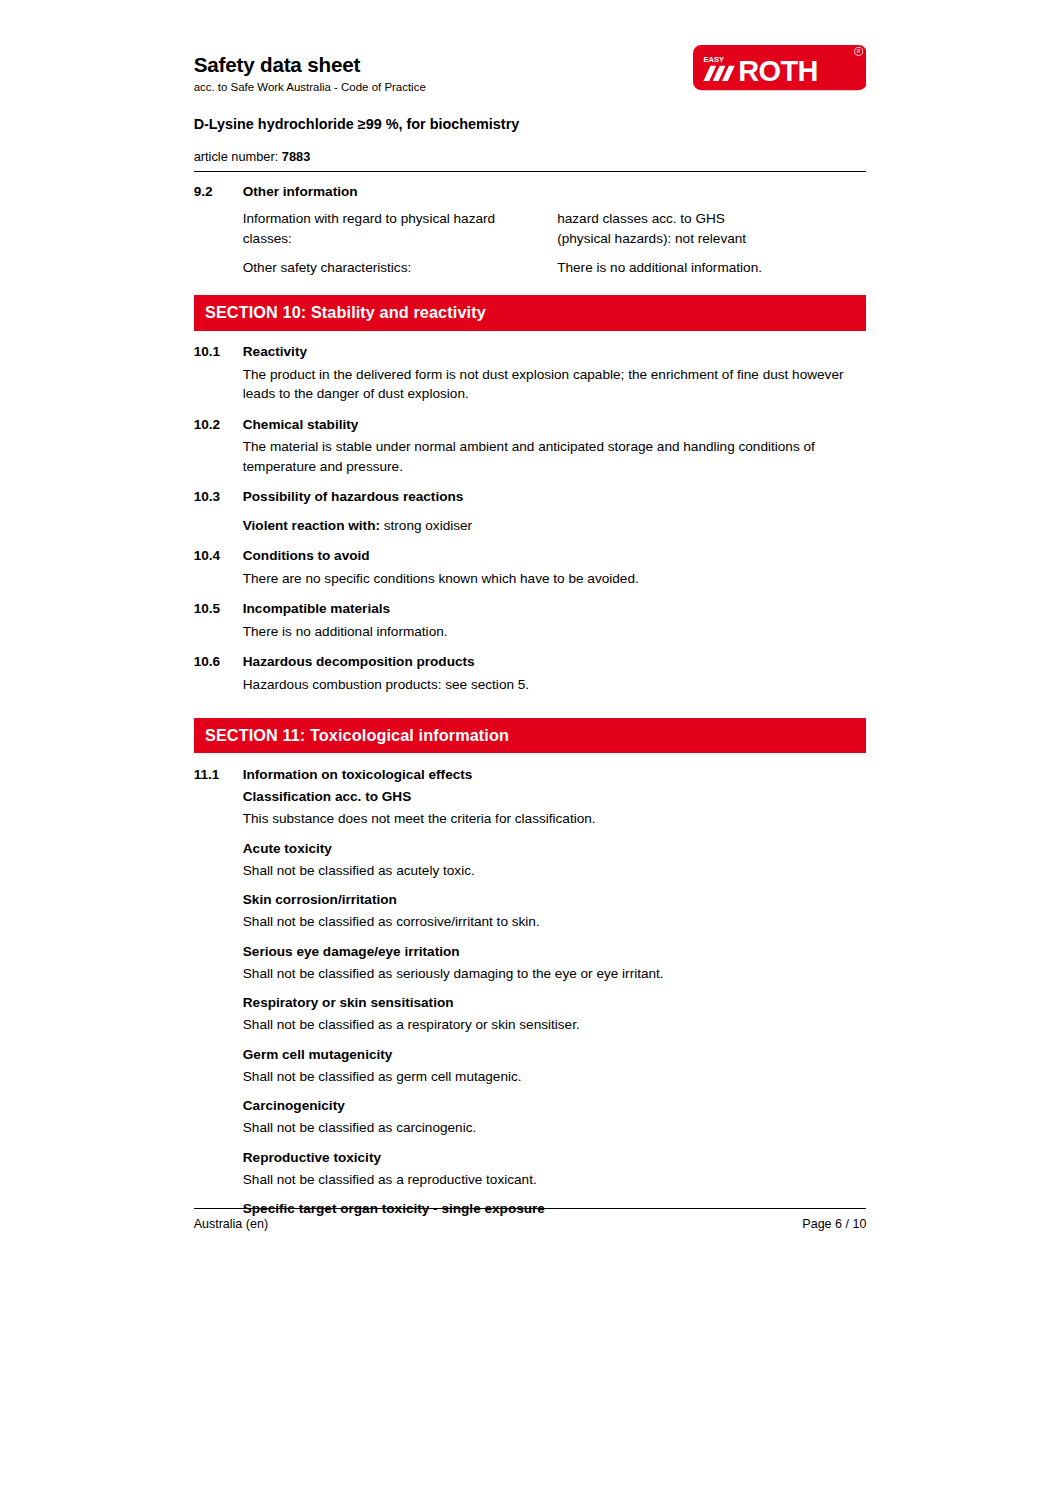R EASY ROTH
Safety data sheet
acc. to Safe Work Australia - Code of Practice
D-Lysine hydrochloride ≥99 %, for biochemistry
article number: 7883
9.2
Other information
Information with regard to physical hazard classes:
hazard classes acc. to GHS
(physical hazards): not relevant
Other safety characteristics:
There is no additional information.
SECTION 10: Stability and reactivity
10.1
Reactivity
The product in the delivered form is not dust explosion capable; the enrichment of fine dust however leads to the danger of dust explosion.
10.2
Chemical stability
The material is stable under normal ambient and anticipated storage and handling conditions of temperature and pressure.
10.3
Possibility of hazardous reactions
Violent reaction with: strong oxidiser
10.4
Conditions to avoid
There are no specific conditions known which have to be avoided.
10.5
Incompatible materials
There is no additional information.
10.6
Hazardous decomposition products
Hazardous combustion products: see section 5.
SECTION 11: Toxicological information
11.1
Information on toxicological effects
Classification acc. to GHS
This substance does not meet the criteria for classification.
Acute toxicity
Shall not be classified as acutely toxic.
Skin corrosion/irritation
Shall not be classified as corrosive/irritant to skin.
Serious eye damage/eye irritation
Shall not be classified as seriously damaging to the eye or eye irritant.
Respiratory or skin sensitisation
Shall not be classified as a respiratory or skin sensitiser.
Germ cell mutagenicity
Shall not be classified as germ cell mutagenic.
Carcinogenicity
Shall not be classified as carcinogenic.
Reproductive toxicity
Shall not be classified as a reproductive toxicant.
Specific target organ toxicity - single exposure
Australia (en) Page 6 / 10